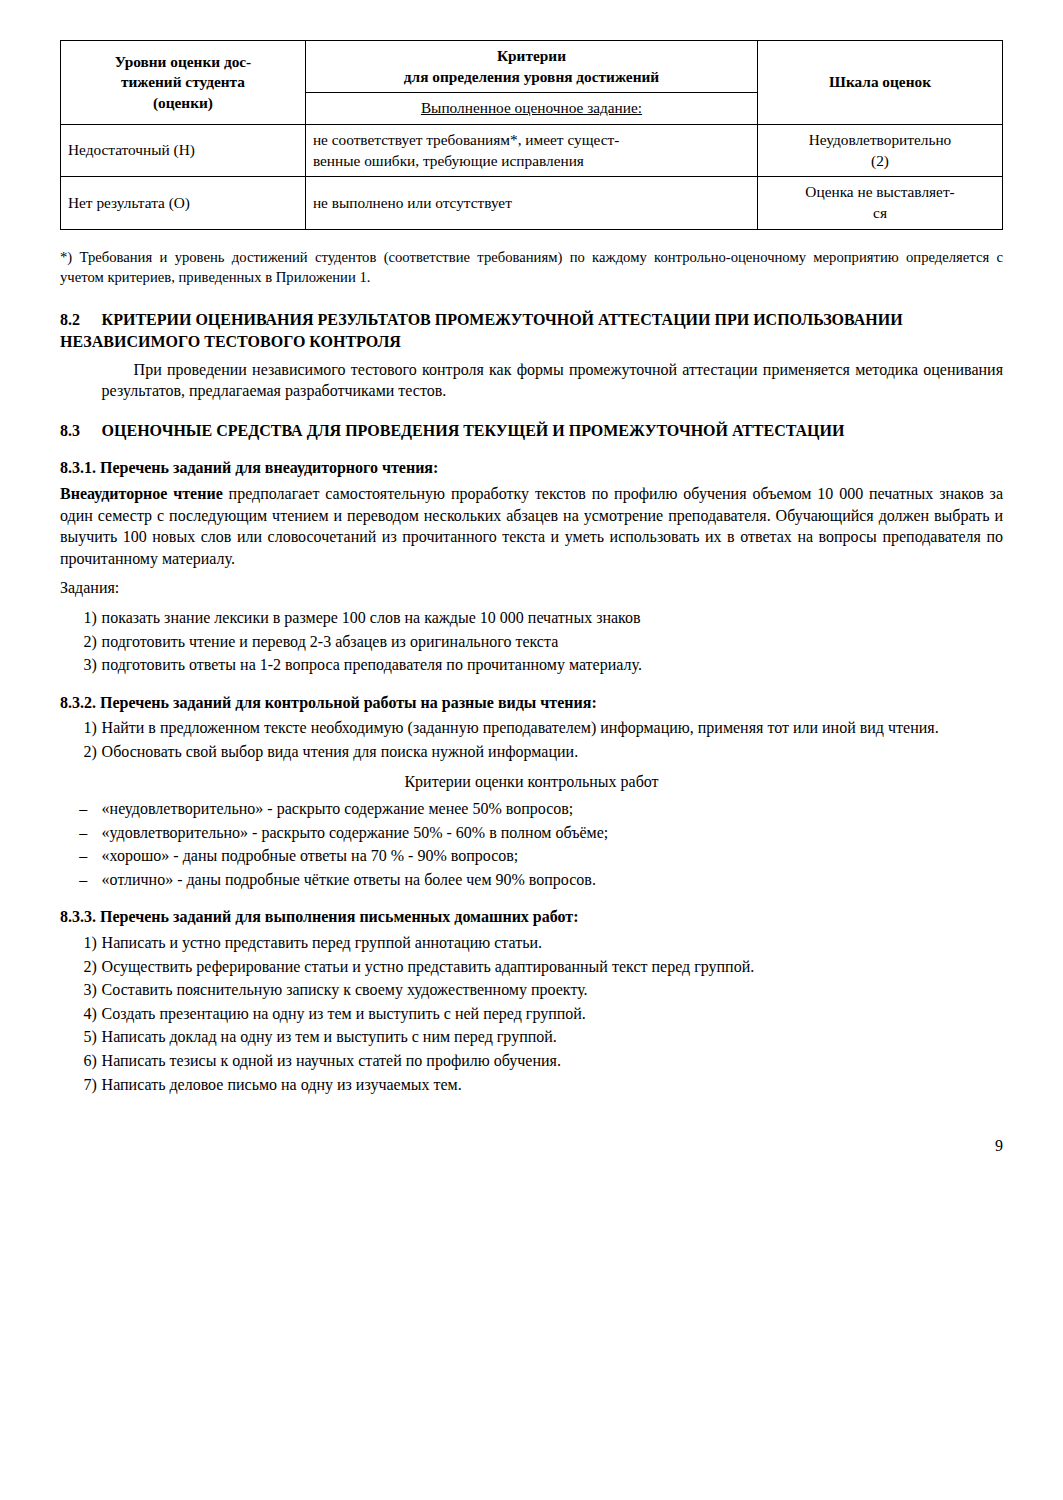| Уровни оценки дос- тижений студента (оценки) | Критерии для определения уровня достижений | Шкала оценок |
| --- | --- | --- |
| Выполненное оценочное задание: |
| Недостаточный (Н) | не соответствует требованиям*, имеет сущест- венные ошибки, требующие исправления | Неудовлетворительно (2) |
| Нет результата (О) | не выполнено или отсутствует | Оценка не выставляет- ся |
*) Требования и уровень достижений студентов (соответствие требованиям) по каждому контрольно-оценочному мероприятию определяется с учетом критериев, приведенных в Приложении 1.
8.2 Критерии оценивания результатов промежуточной аттестации при использовании независимого тестового контроля
При проведении независимого тестового контроля как формы промежуточной аттестации применяется методика оценивания результатов, предлагаемая разработчиками тестов.
8.3 Оценочные средства для проведения текущей и промежуточной аттестации
8.3.1. Перечень заданий для внеаудиторного чтения:
Внеаудиторное чтение предполагает самостоятельную проработку текстов по профилю обучения объемом 10 000 печатных знаков за один семестр с последующим чтением и переводом нескольких абзацев на усмотрение преподавателя. Обучающийся должен выбрать и выучить 100 новых слов или словосочетаний из прочитанного текста и уметь использовать их в ответах на вопросы преподавателя по прочитанному материалу.
Задания:
показать знание лексики в размере 100 слов на каждые 10 000 печатных знаков
подготовить чтение и перевод 2-3 абзацев из оригинального текста
подготовить ответы на 1-2 вопроса преподавателя по прочитанному материалу.
8.3.2. Перечень заданий для контрольной работы на разные виды чтения:
Найти в предложенном тексте необходимую (заданную преподавателем) информацию, применяя тот или иной вид чтения.
Обосновать свой выбор вида чтения для поиска нужной информации.
Критерии оценки контрольных работ
«неудовлетворительно» - раскрыто содержание менее 50% вопросов;
«удовлетворительно» - раскрыто содержание 50% - 60% в полном объёме;
«хорошо» - даны подробные ответы на 70 % - 90% вопросов;
«отлично» - даны подробные чёткие ответы на более чем 90% вопросов.
8.3.3. Перечень заданий для выполнения письменных домашних работ:
Написать и устно представить перед группой аннотацию статьи.
Осуществить реферирование статьи и устно представить адаптированный текст перед группой.
Составить пояснительную записку к своему художественному проекту.
Создать презентацию на одну из тем и выступить с ней перед группой.
Написать доклад на одну из тем и выступить с ним перед группой.
Написать тезисы к одной из научных статей по профилю обучения.
Написать деловое письмо на одну из изучаемых тем.
9